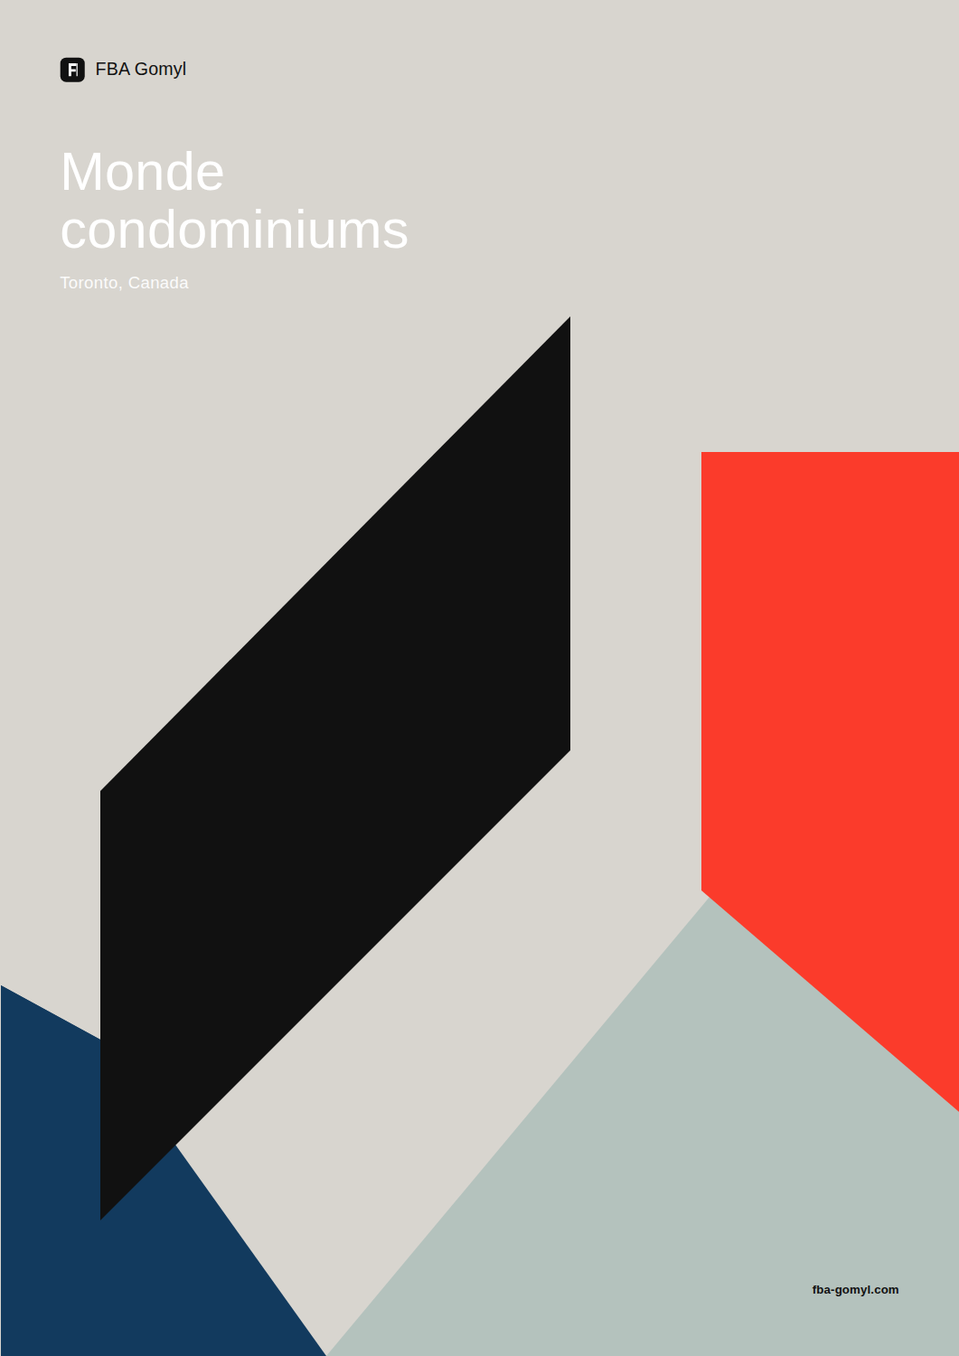FBA Gomyl
Monde
condominiums
Toronto, Canada
fba-gomyl.com